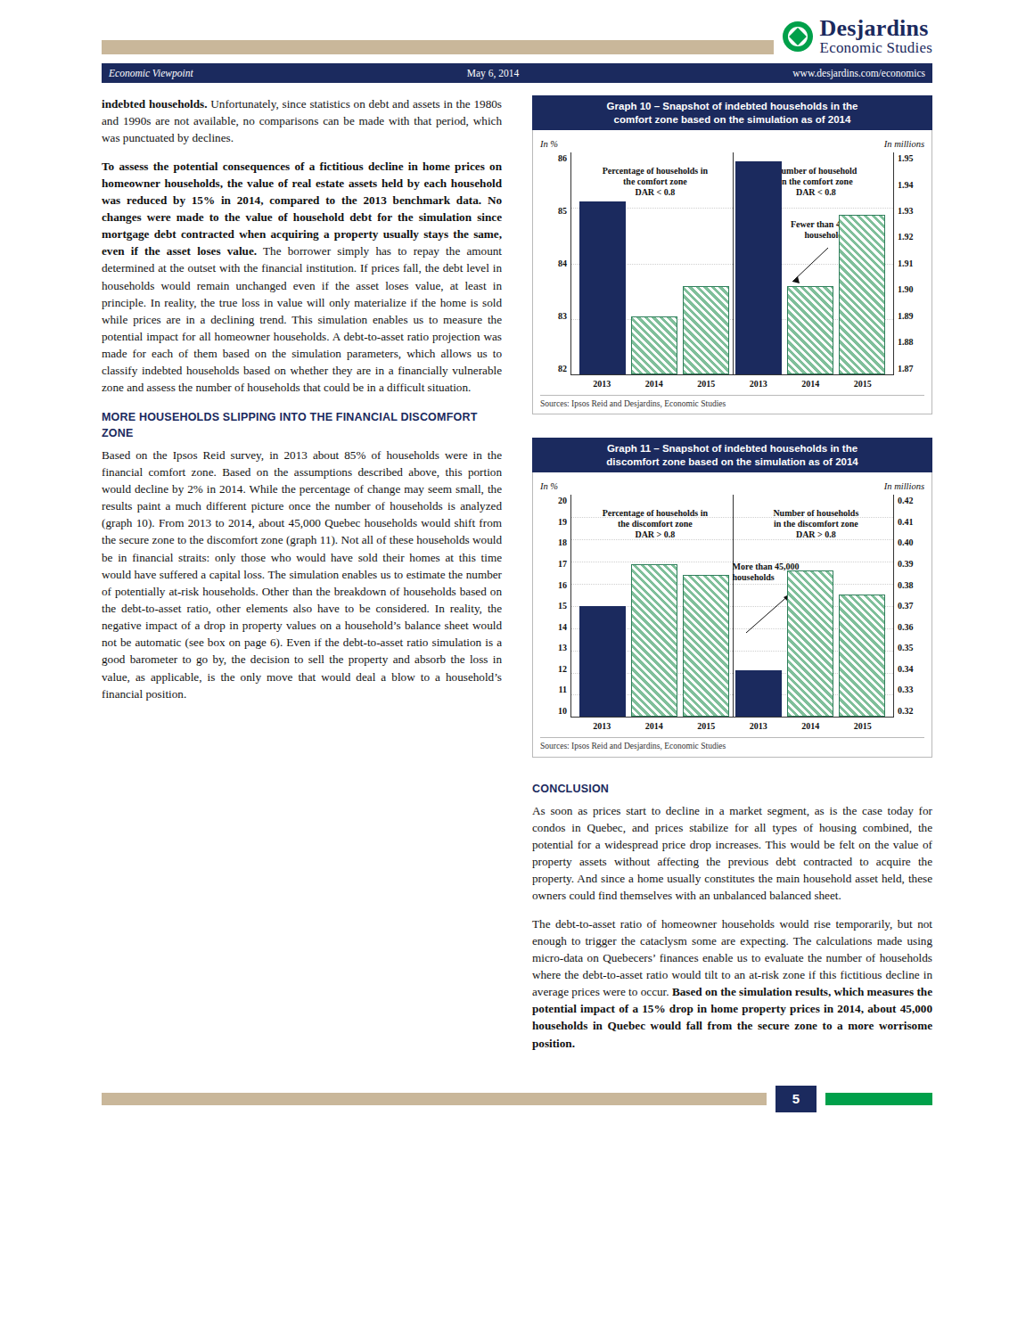Desjardins
Economic Studies
Economic Viewpoint
May 6, 2014
www.desjardins.com/economics
indebted households. Unfortunately, since statistics on debt and assets in the 1980s and 1990s are not available, no comparisons can be made with that period, which was punctuated by declines.
To assess the potential consequences of a fictitious decline in home prices on homeowner households, the value of real estate assets held by each household was reduced by 15% in 2014, compared to the 2013 benchmark data. No changes were made to the value of household debt for the simulation since mortgage debt contracted when acquiring a property usually stays the same, even if the asset loses value. The borrower simply has to repay the amount determined at the outset with the financial institution. If prices fall, the debt level in households would remain unchanged even if the asset loses value, at least in principle. In reality, the true loss in value will only materialize if the home is sold while prices are in a declining trend. This simulation enables us to measure the potential impact for all homeowner households. A debt-to-asset ratio projection was made for each of them based on the simulation parameters, which allows us to classify indebted households based on whether they are in a financially vulnerable zone and assess the number of households that could be in a difficult situation.
More households slipping into the financial discomfort zone
Based on the Ipsos Reid survey, in 2013 about 85% of households were in the financial comfort zone. Based on the assumptions described above, this portion would decline by 2% in 2014. While the percentage of change may seem small, the results paint a much different picture once the number of households is analyzed (graph 10). From 2013 to 2014, about 45,000 Quebec households would shift from the secure zone to the discomfort zone (graph 11). Not all of these households would be in financial straits: only those who would have sold their homes at this time would have suffered a capital loss. The simulation enables us to estimate the number of potentially at-risk households. Other than the breakdown of households based on the debt-to-asset ratio, other elements also have to be considered. In reality, the negative impact of a drop in property values on a household’s balance sheet would not be automatic (see box on page 6). Even if the debt-to-asset ratio simulation is a good barometer to go by, the decision to sell the property and absorb the loss in value, as applicable, is the only move that would deal a blow to a household’s financial position.
Graph 10 – Snapshot of indebted households in the
comfort zone based on the simulation as of 2014
In % In millions
8685848382
Percentage of households in
the comfort zone
DAR < 0.8
Number of household
in the comfort zone
DAR < 0.8
Fewer than 45,000
households
1.951.941.931.921.911.901.891.881.87
201320142015201320142015
Sources: Ipsos Reid and Desjardins, Economic Studies
Graph 11 – Snapshot of indebted households in the
discomfort zone based on the simulation as of 2014
In % In millions
2019181716151413121110
Percentage of households in
the discomfort zone
DAR > 0.8
Number of households
in the discomfort zone
DAR > 0.8
More than 45,000
households
0.420.410.400.390.380.370.360.350.340.330.32
201320142015201320142015
Sources: Ipsos Reid and Desjardins, Economic Studies
Conclusion
As soon as prices start to decline in a market segment, as is the case today for condos in Quebec, and prices stabilize for all types of housing combined, the potential for a widespread price drop increases. This would be felt on the value of property assets without affecting the previous debt contracted to acquire the property. And since a home usually constitutes the main household asset held, these owners could find themselves with an unbalanced balanced sheet.
The debt-to-asset ratio of homeowner households would rise temporarily, but not enough to trigger the cataclysm some are expecting. The calculations made using micro-data on Quebecers’ finances enable us to evaluate the number of households where the debt-to-asset ratio would tilt to an at-risk zone if this fictitious decline in average prices were to occur. Based on the simulation results, which measures the potential impact of a 15% drop in home property prices in 2014, about 45,000 households in Quebec would fall from the secure zone to a more worrisome position.
5